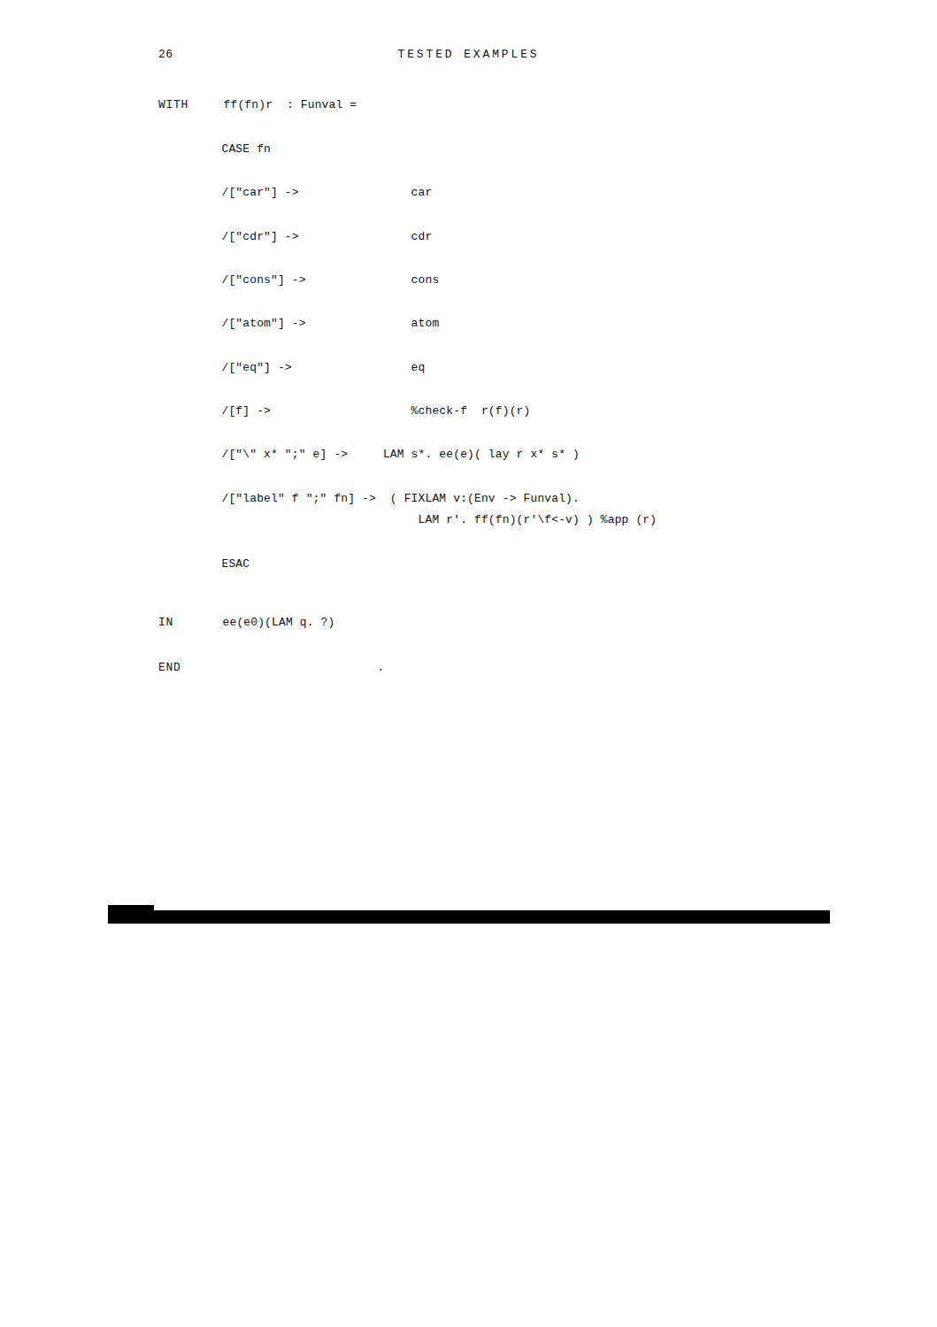26
TESTED EXAMPLES
WITH     ff(fn)r  : Funval =

         CASE fn

         /["car"] ->                car

         /["cdr"] ->                cdr

         /["cons"] ->               cons

         /["atom"] ->               atom

         /["eq"] ->                 eq

         /[f] ->                    %check-f  r(f)(r)

         /["\" x* ";" e] ->     LAM s*. ee(e)( lay r x* s* )

         /["label" f ";" fn] ->  ( FIXLAM v:(Env -> Funval).
                                     LAM r'. ff(fn)(r'\f<-v) ) %app (r)

         ESAC
IN       ee(e0)(LAM q. ?)
END                            .